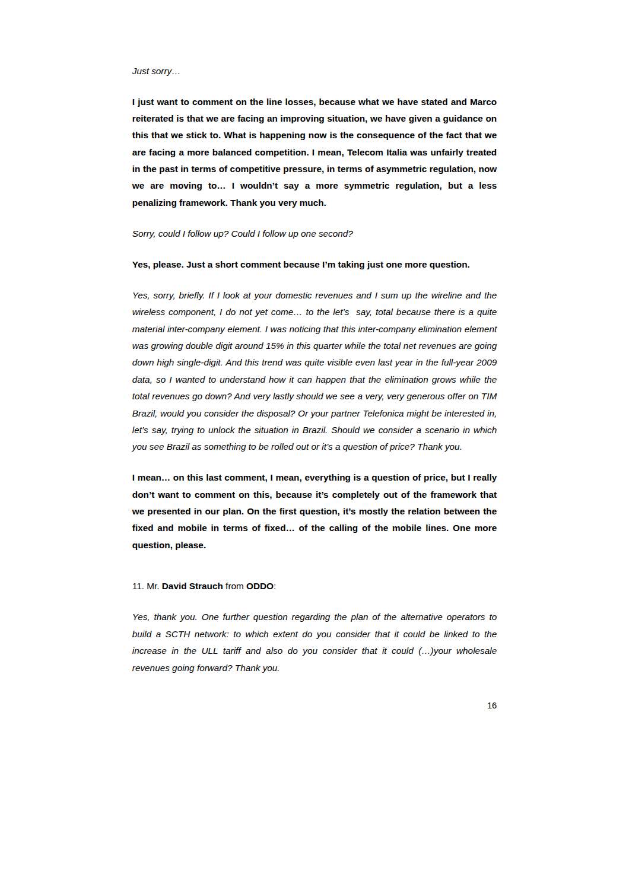Just sorry…
I just want to comment on the line losses, because what we have stated and Marco reiterated is that we are facing an improving situation, we have given a guidance on this that we stick to. What is happening now is the consequence of the fact that we are facing a more balanced competition. I mean, Telecom Italia was unfairly treated in the past in terms of competitive pressure, in terms of asymmetric regulation, now we are moving to… I wouldn’t say a more symmetric regulation, but a less penalizing framework. Thank you very much.
Sorry, could I follow up? Could I follow up one second?
Yes, please. Just a short comment because I’m taking just one more question.
Yes, sorry, briefly. If I look at your domestic revenues and I sum up the wireline and the wireless component, I do not yet come… to the let’s say, total because there is a quite material inter-company element. I was noticing that this inter-company elimination element was growing double digit around 15% in this quarter while the total net revenues are going down high single-digit. And this trend was quite visible even last year in the full-year 2009 data, so I wanted to understand how it can happen that the elimination grows while the total revenues go down? And very lastly should we see a very, very generous offer on TIM Brazil, would you consider the disposal? Or your partner Telefonica might be interested in, let’s say, trying to unlock the situation in Brazil. Should we consider a scenario in which you see Brazil as something to be rolled out or it’s a question of price? Thank you.
I mean… on this last comment, I mean, everything is a question of price, but I really don’t want to comment on this, because it’s completely out of the framework that we presented in our plan. On the first question, it’s mostly the relation between the fixed and mobile in terms of fixed… of the calling of the mobile lines. One more question, please.
11. Mr. David Strauch from ODDO:
Yes, thank you. One further question regarding the plan of the alternative operators to build a SCTH network: to which extent do you consider that it could be linked to the increase in the ULL tariff and also do you consider that it could (…)your wholesale revenues going forward? Thank you.
16